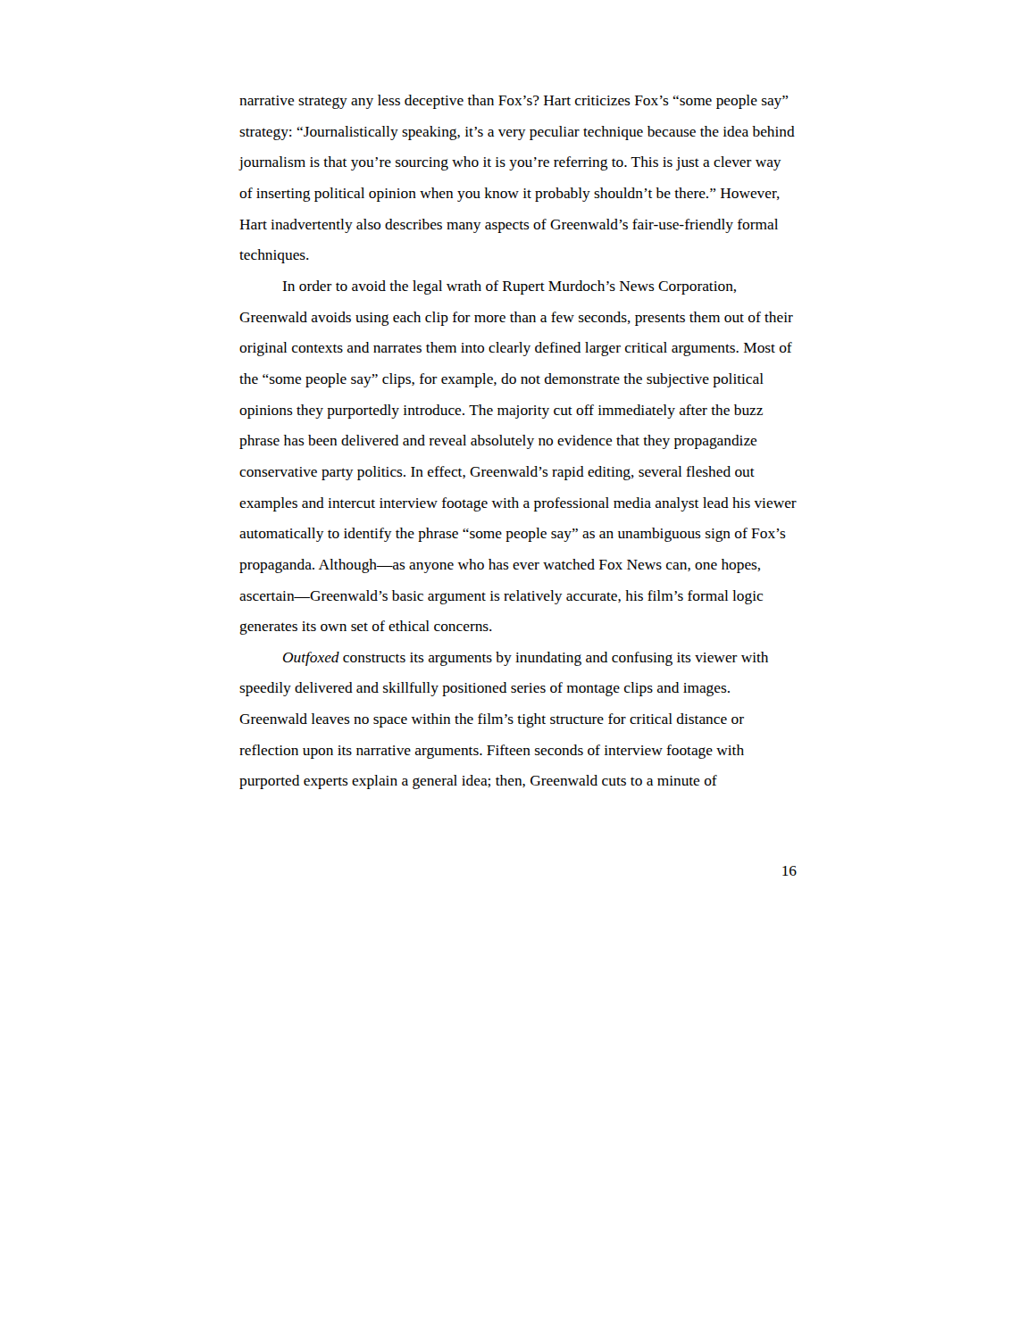narrative strategy any less deceptive than Fox’s? Hart criticizes Fox’s “some people say” strategy: “Journalistically speaking, it’s a very peculiar technique because the idea behind journalism is that you’re sourcing who it is you’re referring to. This is just a clever way of inserting political opinion when you know it probably shouldn’t be there.” However, Hart inadvertently also describes many aspects of Greenwald’s fair-use-friendly formal techniques.
In order to avoid the legal wrath of Rupert Murdoch’s News Corporation, Greenwald avoids using each clip for more than a few seconds, presents them out of their original contexts and narrates them into clearly defined larger critical arguments. Most of the “some people say” clips, for example, do not demonstrate the subjective political opinions they purportedly introduce. The majority cut off immediately after the buzz phrase has been delivered and reveal absolutely no evidence that they propagandize conservative party politics. In effect, Greenwald’s rapid editing, several fleshed out examples and intercut interview footage with a professional media analyst lead his viewer automatically to identify the phrase “some people say” as an unambiguous sign of Fox’s propaganda. Although—as anyone who has ever watched Fox News can, one hopes, ascertain—Greenwald’s basic argument is relatively accurate, his film’s formal logic generates its own set of ethical concerns.
Outfoxed constructs its arguments by inundating and confusing its viewer with speedily delivered and skillfully positioned series of montage clips and images. Greenwald leaves no space within the film’s tight structure for critical distance or reflection upon its narrative arguments. Fifteen seconds of interview footage with purported experts explain a general idea; then, Greenwald cuts to a minute of
16